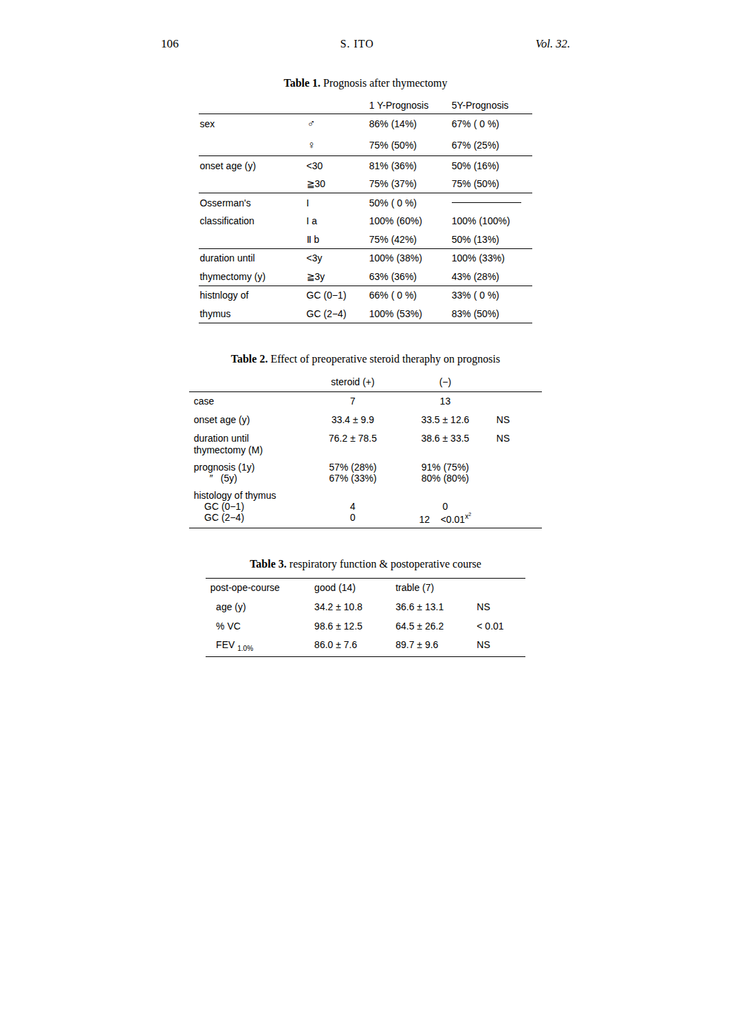106
S. ITO
Vol. 32.
Table 1. Prognosis after thymectomy
| | | 1 Y-Prognosis | 5Y-Prognosis |
| --- | --- | --- | --- |
| sex | ♂ | 86% (14%) | 67% ( 0 %) |
| | ♀ | 75% (50%) | 67% (25%) |
| onset age (y) | <30 | 81% (36%) | 50% (16%) |
| | ≧30 | 75% (37%) | 75% (50%) |
| Osserman's | I | 50% ( 0 %) | |
| classification | I a | 100% (60%) | 100% (100%) |
| | Ⅱ b | 75% (42%) | 50% (13%) |
| duration until | <3y | 100% (38%) | 100% (33%) |
| thymectomy (y) | ≧3y | 63% (36%) | 43% (28%) |
| histnlogy of | GC (0−1) | 66% ( 0 %) | 33% ( 0 %) |
| thymus | GC (2−4) | 100% (53%) | 83% (50%) |
Table 2. Effect of preoperative steroid theraphy on prognosis
| | steroid (+) | (−) | |
| --- | --- | --- | --- |
| case | 7 | 13 | |
| onset age (y) | 33.4 ± 9.9 | 33.5 ± 12.6 | NS |
| duration until thymectomy (M) | 76.2 ± 78.5 | 38.6 ± 33.5 | NS |
| prognosis (1y) ″ (5y) | 57% (28%) 67% (33%) | 91% (75%) 80% (80%) | |
| histology of thymus GC (0−1) GC (2−4) | 4 0 | 0 12 <0.01 x 2 | |
Table 3. respiratory function & postoperative course
| post-ope-course | good (14) | trable (7) | |
| --- | --- | --- | --- |
| age (y) | 34.2 ± 10.8 | 36.6 ± 13.1 | NS |
| % VC | 98.6 ± 12.5 | 64.5 ± 26.2 | < 0.01 |
| FEV 1.0% | 86.0 ± 7.6 | 89.7 ± 9.6 | NS |